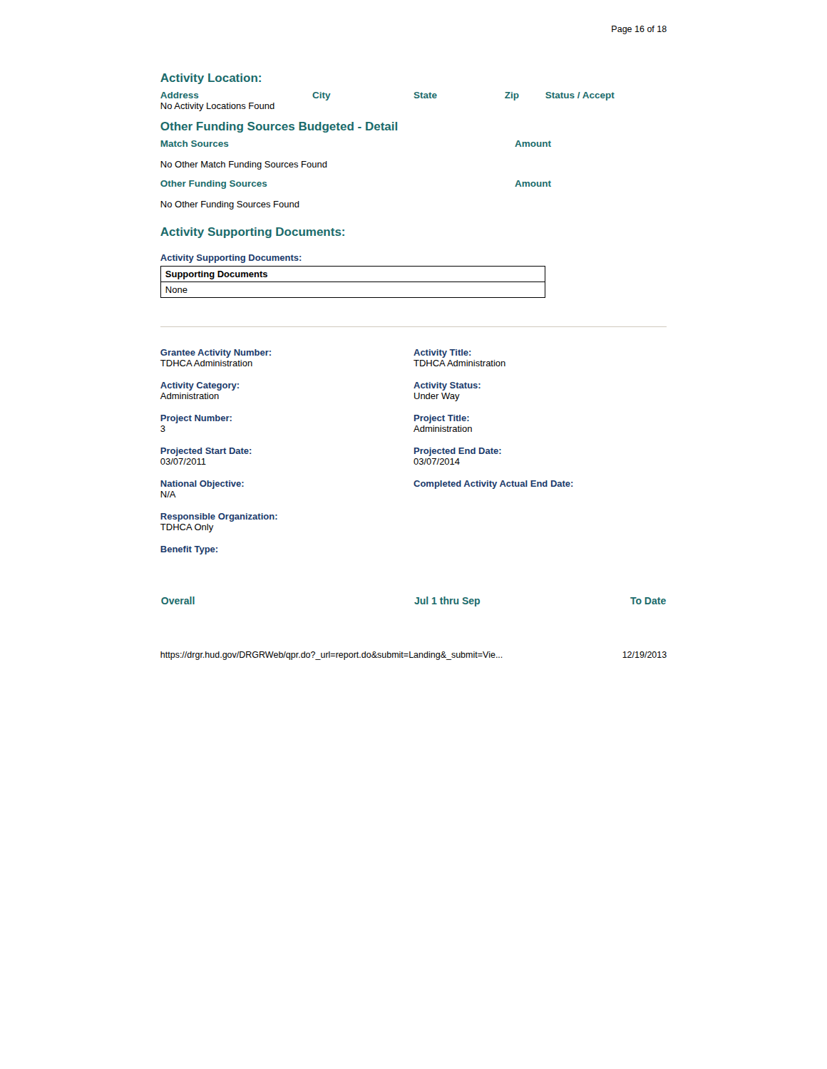Page 16 of 18
Activity Location:
| Address | City | State | Zip | Status / Accept |
| No Activity Locations Found |
Other Funding Sources Budgeted - Detail
| Match Sources | Amount |
| No Other Match Funding Sources Found |
| Other Funding Sources | Amount |
| No Other Funding Sources Found |
Activity Supporting Documents:
Activity Supporting Documents:
| Supporting Documents |
| --- |
| None |
| Grantee Activity Number: TDHCA Administration | Activity Title: TDHCA Administration |
| Activity Category: Administration | Activity Status: Under Way |
| Project Number: 3 | Project Title: Administration |
| Projected Start Date: 03/07/2011 | Projected End Date: 03/07/2014 |
| National Objective: N/A | Completed Activity Actual End Date: |
| Responsible Organization: TDHCA Only | |
| Benefit Type: | |
| Overall | Jul 1 thru Sep | To Date |
https://drgr.hud.gov/DRGRWeb/qpr.do?_url=report.do&submit=Landing&_submit=Vie... 12/19/2013